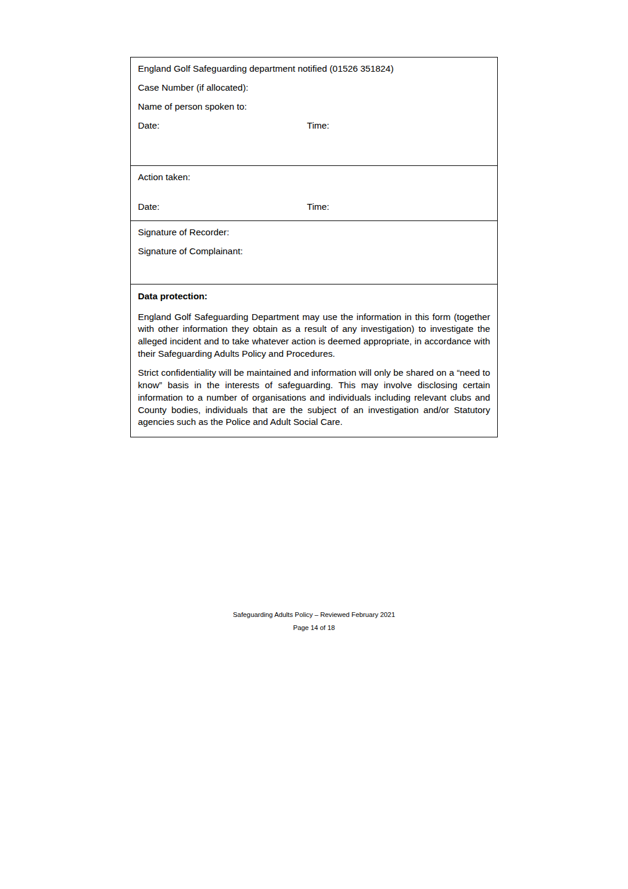| England Golf Safeguarding department notified (01526 351824) Case Number (if allocated): Name of person spoken to: Date: Time: |
| Action taken: Date: Time: |
| Signature of Recorder: Signature of Complainant: |
| Data protection: England Golf Safeguarding Department may use the information in this form (together with other information they obtain as a result of any investigation) to investigate the alleged incident and to take whatever action is deemed appropriate, in accordance with their Safeguarding Adults Policy and Procedures. Strict confidentiality will be maintained and information will only be shared on a “need to know” basis in the interests of safeguarding. This may involve disclosing certain information to a number of organisations and individuals including relevant clubs and County bodies, individuals that are the subject of an investigation and/or Statutory agencies such as the Police and Adult Social Care. |
Safeguarding Adults Policy – Reviewed February 2021
Page 14 of 18